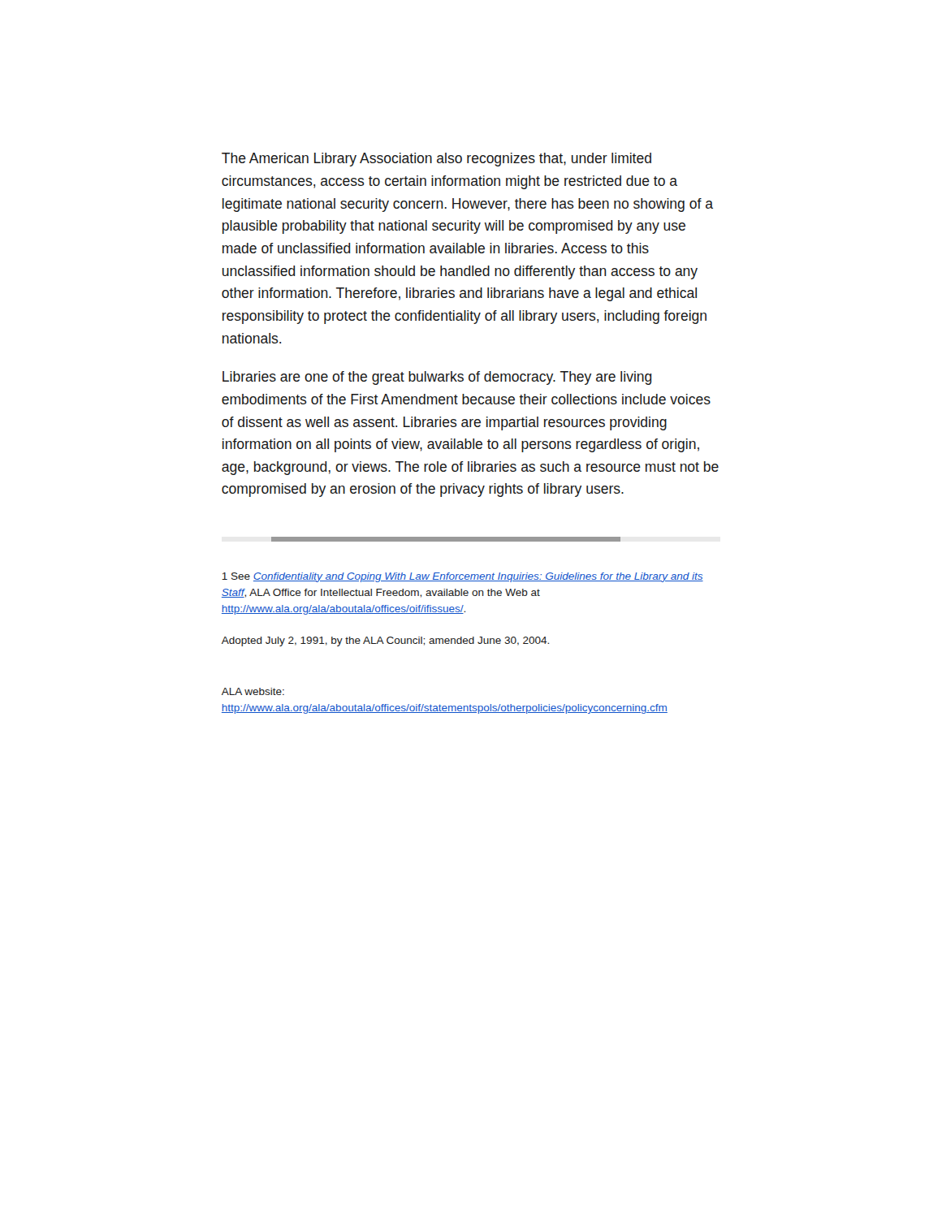The American Library Association also recognizes that, under limited circumstances, access to certain information might be restricted due to a legitimate national security concern. However, there has been no showing of a plausible probability that national security will be compromised by any use made of unclassified information available in libraries. Access to this unclassified information should be handled no differently than access to any other information. Therefore, libraries and librarians have a legal and ethical responsibility to protect the confidentiality of all library users, including foreign nationals.
Libraries are one of the great bulwarks of democracy. They are living embodiments of the First Amendment because their collections include voices of dissent as well as assent. Libraries are impartial resources providing information on all points of view, available to all persons regardless of origin, age, background, or views. The role of libraries as such a resource must not be compromised by an erosion of the privacy rights of library users.
1 See Confidentiality and Coping With Law Enforcement Inquiries: Guidelines for the Library and its Staff, ALA Office for Intellectual Freedom, available on the Web at http://www.ala.org/ala/aboutala/offices/oif/ifissues/.
Adopted July 2, 1991, by the ALA Council; amended June 30, 2004.
ALA website: http://www.ala.org/ala/aboutala/offices/oif/statementspols/otherpolicies/policyconcerning.cfm